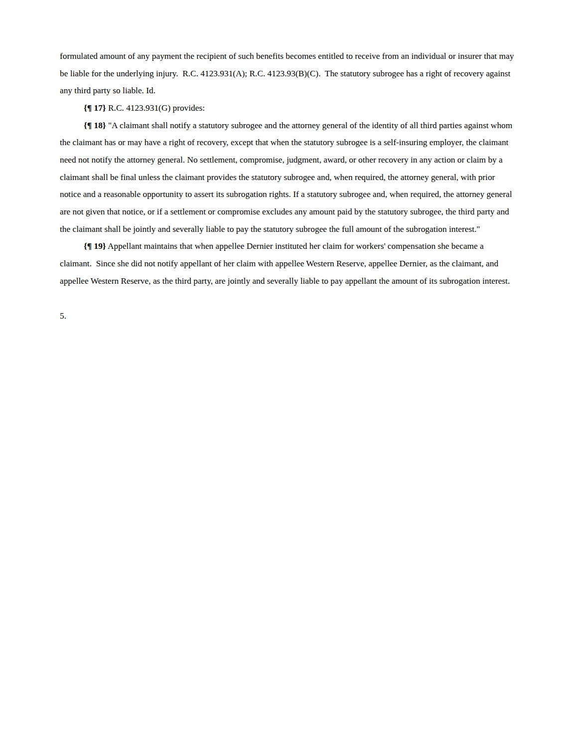formulated amount of any payment the recipient of such benefits becomes entitled to receive from an individual or insurer that may be liable for the underlying injury. R.C. 4123.931(A); R.C. 4123.93(B)(C). The statutory subrogee has a right of recovery against any third party so liable. Id.
{¶ 17} R.C. 4123.931(G) provides:
{¶ 18} "A claimant shall notify a statutory subrogee and the attorney general of the identity of all third parties against whom the claimant has or may have a right of recovery, except that when the statutory subrogee is a self-insuring employer, the claimant need not notify the attorney general. No settlement, compromise, judgment, award, or other recovery in any action or claim by a claimant shall be final unless the claimant provides the statutory subrogee and, when required, the attorney general, with prior notice and a reasonable opportunity to assert its subrogation rights. If a statutory subrogee and, when required, the attorney general are not given that notice, or if a settlement or compromise excludes any amount paid by the statutory subrogee, the third party and the claimant shall be jointly and severally liable to pay the statutory subrogee the full amount of the subrogation interest."
{¶ 19} Appellant maintains that when appellee Dernier instituted her claim for workers' compensation she became a claimant. Since she did not notify appellant of her claim with appellee Western Reserve, appellee Dernier, as the claimant, and appellee Western Reserve, as the third party, are jointly and severally liable to pay appellant the amount of its subrogation interest.
5.